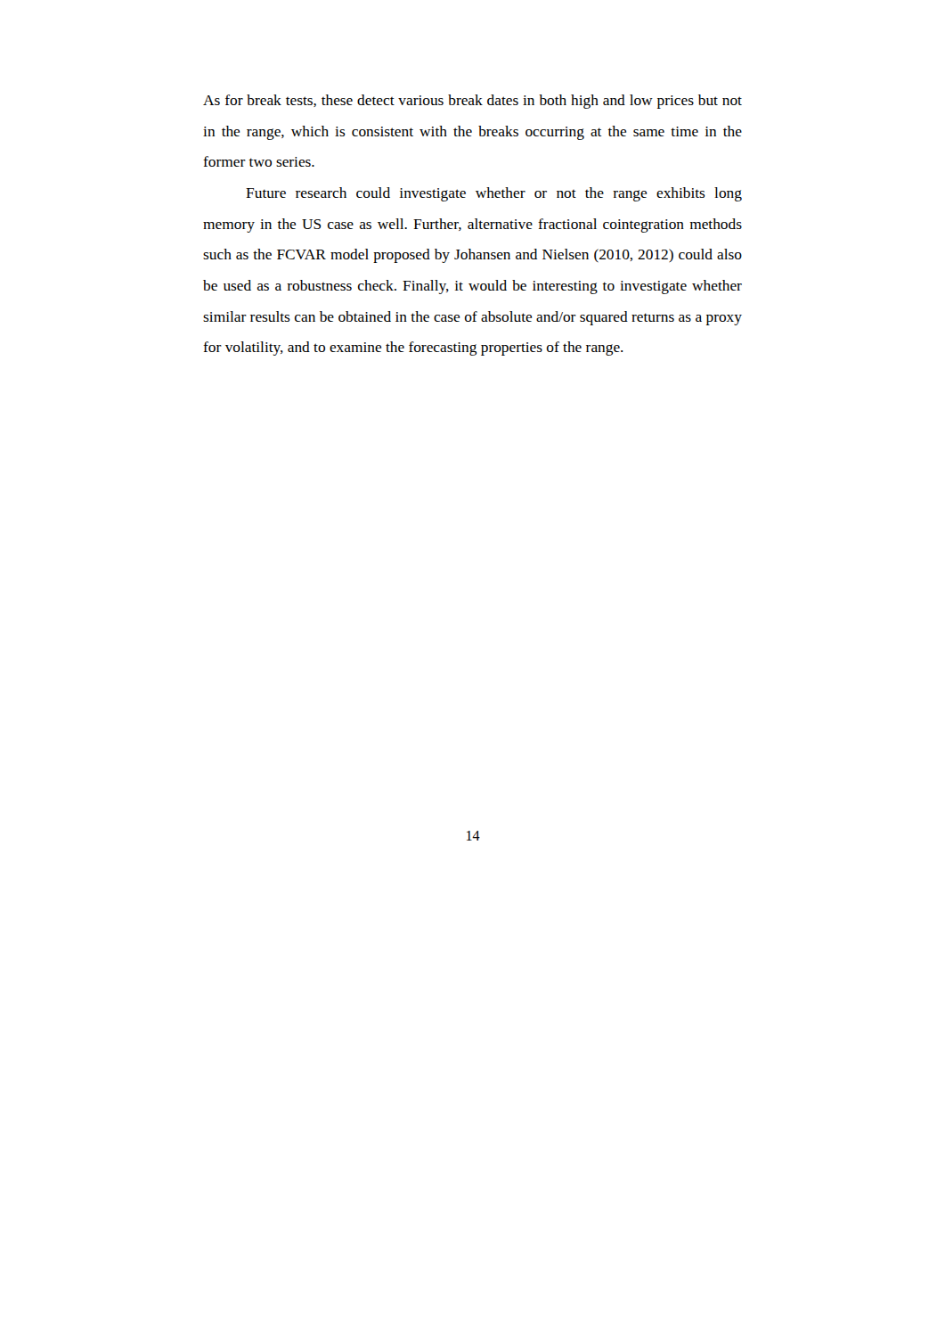As for break tests, these detect various break dates in both high and low prices but not in the range, which is consistent with the breaks occurring at the same time in the former two series.
Future research could investigate whether or not the range exhibits long memory in the US case as well. Further, alternative fractional cointegration methods such as the FCVAR model proposed by Johansen and Nielsen (2010, 2012) could also be used as a robustness check. Finally, it would be interesting to investigate whether similar results can be obtained in the case of absolute and/or squared returns as a proxy for volatility, and to examine the forecasting properties of the range.
14